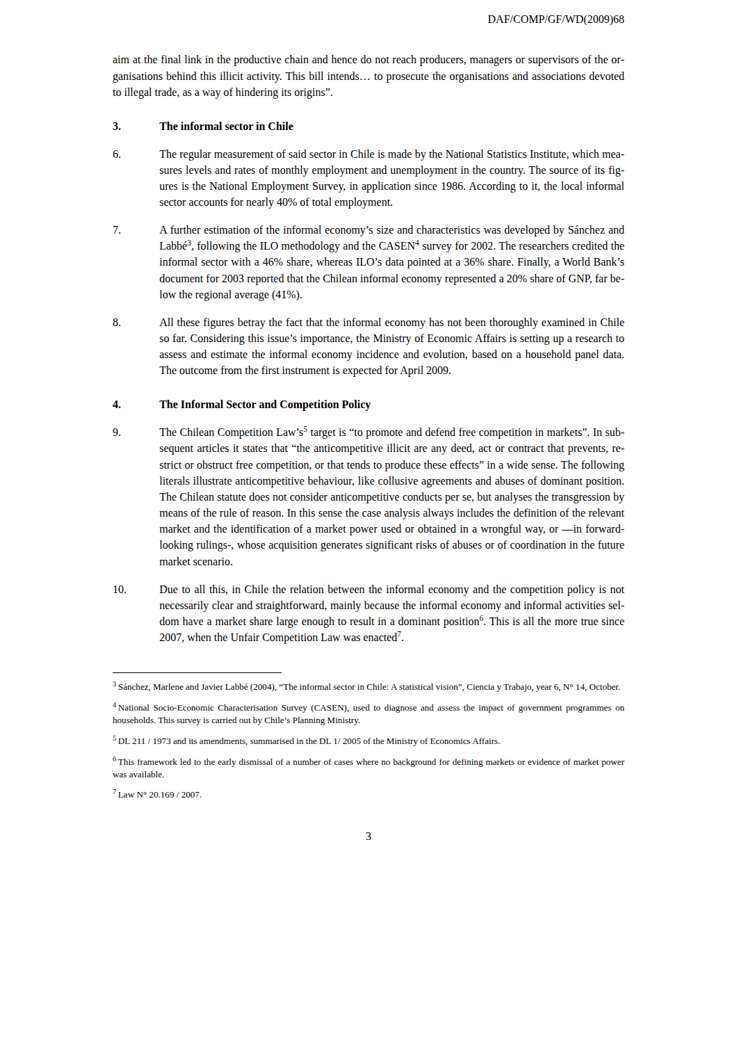DAF/COMP/GF/WD(2009)68
aim at the final link in the productive chain and hence do not reach producers, managers or supervisors of the organisations behind this illicit activity. This bill intends… to prosecute the organisations and associations devoted to illegal trade, as a way of hindering its origins”.
3. The informal sector in Chile
6. The regular measurement of said sector in Chile is made by the National Statistics Institute, which measures levels and rates of monthly employment and unemployment in the country. The source of its figures is the National Employment Survey, in application since 1986. According to it, the local informal sector accounts for nearly 40% of total employment.
7. A further estimation of the informal economy’s size and characteristics was developed by Sánchez and Labbé3, following the ILO methodology and the CASEN4 survey for 2002. The researchers credited the informal sector with a 46% share, whereas ILO’s data pointed at a 36% share. Finally, a World Bank’s document for 2003 reported that the Chilean informal economy represented a 20% share of GNP, far below the regional average (41%).
8. All these figures betray the fact that the informal economy has not been thoroughly examined in Chile so far. Considering this issue’s importance, the Ministry of Economic Affairs is setting up a research to assess and estimate the informal economy incidence and evolution, based on a household panel data. The outcome from the first instrument is expected for April 2009.
4. The Informal Sector and Competition Policy
9. The Chilean Competition Law’s5 target is “to promote and defend free competition in markets”. In subsequent articles it states that “the anticompetitive illicit are any deed, act or contract that prevents, restrict or obstruct free competition, or that tends to produce these effects” in a wide sense. The following literals illustrate anticompetitive behaviour, like collusive agreements and abuses of dominant position. The Chilean statute does not consider anticompetitive conducts per se, but analyses the transgression by means of the rule of reason. In this sense the case analysis always includes the definition of the relevant market and the identification of a market power used or obtained in a wrongful way, or ––in forward-looking rulings-, whose acquisition generates significant risks of abuses or of coordination in the future market scenario.
10. Due to all this, in Chile the relation between the informal economy and the competition policy is not necessarily clear and straightforward, mainly because the informal economy and informal activities seldom have a market share large enough to result in a dominant position6. This is all the more true since 2007, when the Unfair Competition Law was enacted7.
3 Sánchez, Marlene and Javier Labbé (2004), “The informal sector in Chile: A statistical vision”, Ciencia y Trabajo, year 6, N° 14, October.
4 National Socio-Economic Characterisation Survey (CASEN), used to diagnose and assess the impact of government programmes on households. This survey is carried out by Chile’s Planning Ministry.
5 DL 211 / 1973 and its amendments, summarised in the DL 1/ 2005 of the Ministry of Economics Affairs.
6 This framework led to the early dismissal of a number of cases where no background for defining markets or evidence of market power was available.
7 Law N° 20.169 / 2007.
3